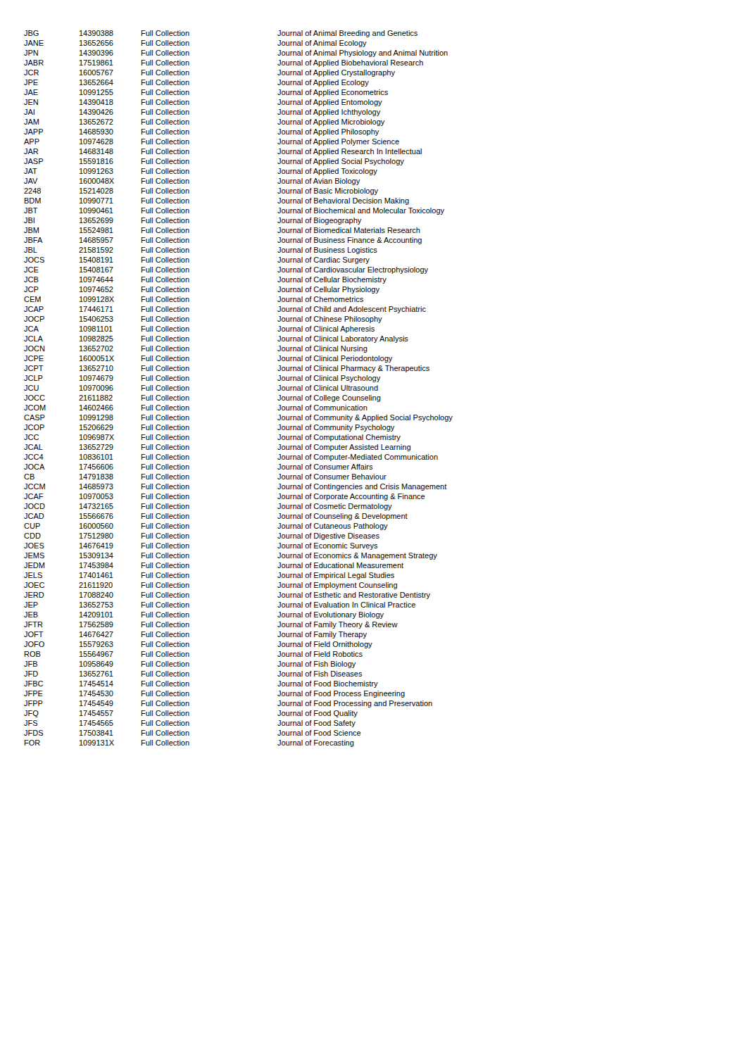| JBG | 14390388 | Full Collection | Journal of Animal Breeding and Genetics |
| JANE | 13652656 | Full Collection | Journal of Animal Ecology |
| JPN | 14390396 | Full Collection | Journal of Animal Physiology and Animal Nutrition |
| JABR | 17519861 | Full Collection | Journal of Applied Biobehavioral Research |
| JCR | 16005767 | Full Collection | Journal of Applied Crystallography |
| JPE | 13652664 | Full Collection | Journal of Applied Ecology |
| JAE | 10991255 | Full Collection | Journal of Applied Econometrics |
| JEN | 14390418 | Full Collection | Journal of Applied Entomology |
| JAI | 14390426 | Full Collection | Journal of Applied Ichthyology |
| JAM | 13652672 | Full Collection | Journal of Applied Microbiology |
| JAPP | 14685930 | Full Collection | Journal of Applied Philosophy |
| APP | 10974628 | Full Collection | Journal of Applied Polymer Science |
| JAR | 14683148 | Full Collection | Journal of Applied Research In Intellectual |
| JASP | 15591816 | Full Collection | Journal of Applied Social Psychology |
| JAT | 10991263 | Full Collection | Journal of Applied Toxicology |
| JAV | 1600048X | Full Collection | Journal of Avian Biology |
| 2248 | 15214028 | Full Collection | Journal of Basic Microbiology |
| BDM | 10990771 | Full Collection | Journal of Behavioral Decision Making |
| JBT | 10990461 | Full Collection | Journal of Biochemical and Molecular Toxicology |
| JBI | 13652699 | Full Collection | Journal of Biogeography |
| JBM | 15524981 | Full Collection | Journal of Biomedical Materials Research |
| JBFA | 14685957 | Full Collection | Journal of Business Finance & Accounting |
| JBL | 21581592 | Full Collection | Journal of Business Logistics |
| JOCS | 15408191 | Full Collection | Journal of Cardiac Surgery |
| JCE | 15408167 | Full Collection | Journal of Cardiovascular Electrophysiology |
| JCB | 10974644 | Full Collection | Journal of Cellular Biochemistry |
| JCP | 10974652 | Full Collection | Journal of Cellular Physiology |
| CEM | 1099128X | Full Collection | Journal of Chemometrics |
| JCAP | 17446171 | Full Collection | Journal of Child and Adolescent Psychiatric |
| JOCP | 15406253 | Full Collection | Journal of Chinese Philosophy |
| JCA | 10981101 | Full Collection | Journal of Clinical Apheresis |
| JCLA | 10982825 | Full Collection | Journal of Clinical Laboratory Analysis |
| JOCN | 13652702 | Full Collection | Journal of Clinical Nursing |
| JCPE | 1600051X | Full Collection | Journal of Clinical Periodontology |
| JCPT | 13652710 | Full Collection | Journal of Clinical Pharmacy & Therapeutics |
| JCLP | 10974679 | Full Collection | Journal of Clinical Psychology |
| JCU | 10970096 | Full Collection | Journal of Clinical Ultrasound |
| JOCC | 21611882 | Full Collection | Journal of College Counseling |
| JCOM | 14602466 | Full Collection | Journal of Communication |
| CASP | 10991298 | Full Collection | Journal of Community & Applied Social Psychology |
| JCOP | 15206629 | Full Collection | Journal of Community Psychology |
| JCC | 1096987X | Full Collection | Journal of Computational Chemistry |
| JCAL | 13652729 | Full Collection | Journal of Computer Assisted Learning |
| JCC4 | 10836101 | Full Collection | Journal of Computer-Mediated Communication |
| JOCA | 17456606 | Full Collection | Journal of Consumer Affairs |
| CB | 14791838 | Full Collection | Journal of Consumer Behaviour |
| JCCM | 14685973 | Full Collection | Journal of Contingencies and Crisis Management |
| JCAF | 10970053 | Full Collection | Journal of Corporate Accounting & Finance |
| JOCD | 14732165 | Full Collection | Journal of Cosmetic Dermatology |
| JCAD | 15566676 | Full Collection | Journal of Counseling & Development |
| CUP | 16000560 | Full Collection | Journal of Cutaneous Pathology |
| CDD | 17512980 | Full Collection | Journal of Digestive Diseases |
| JOES | 14676419 | Full Collection | Journal of Economic Surveys |
| JEMS | 15309134 | Full Collection | Journal of Economics & Management Strategy |
| JEDM | 17453984 | Full Collection | Journal of Educational Measurement |
| JELS | 17401461 | Full Collection | Journal of Empirical Legal Studies |
| JOEC | 21611920 | Full Collection | Journal of Employment Counseling |
| JERD | 17088240 | Full Collection | Journal of Esthetic and Restorative Dentistry |
| JEP | 13652753 | Full Collection | Journal of Evaluation In Clinical Practice |
| JEB | 14209101 | Full Collection | Journal of Evolutionary Biology |
| JFTR | 17562589 | Full Collection | Journal of Family Theory & Review |
| JOFT | 14676427 | Full Collection | Journal of Family Therapy |
| JOFO | 15579263 | Full Collection | Journal of Field Ornithology |
| ROB | 15564967 | Full Collection | Journal of Field Robotics |
| JFB | 10958649 | Full Collection | Journal of Fish Biology |
| JFD | 13652761 | Full Collection | Journal of Fish Diseases |
| JFBC | 17454514 | Full Collection | Journal of Food Biochemistry |
| JFPE | 17454530 | Full Collection | Journal of Food Process Engineering |
| JFPP | 17454549 | Full Collection | Journal of Food Processing and Preservation |
| JFQ | 17454557 | Full Collection | Journal of Food Quality |
| JFS | 17454565 | Full Collection | Journal of Food Safety |
| JFDS | 17503841 | Full Collection | Journal of Food Science |
| FOR | 1099131X | Full Collection | Journal of Forecasting |